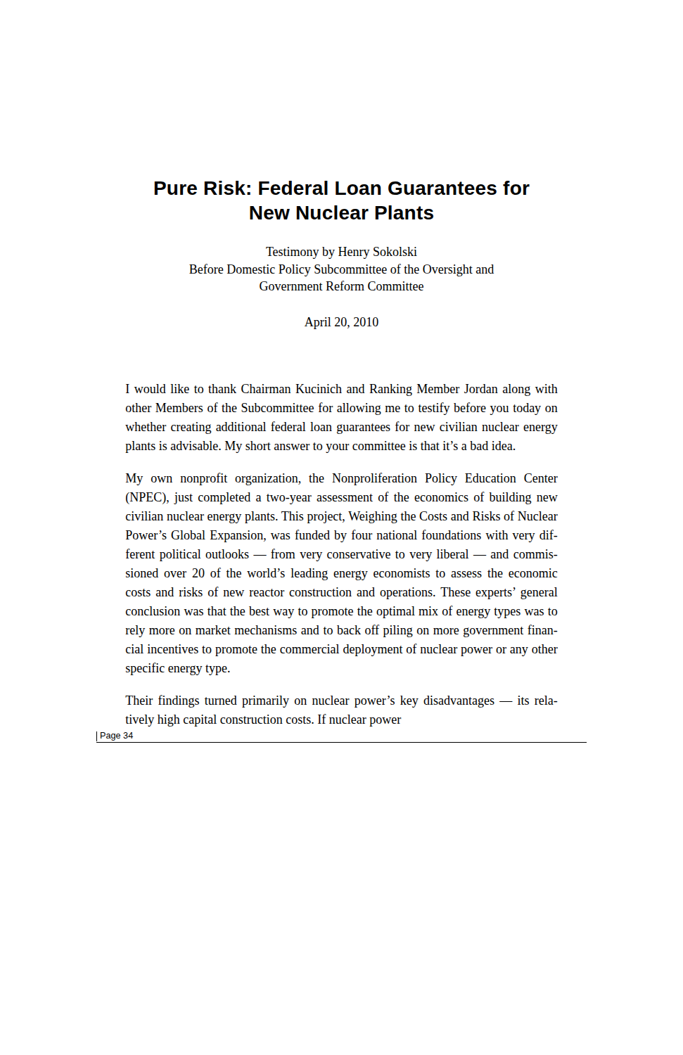Pure Risk: Federal Loan Guarantees for
New Nuclear Plants
Testimony by Henry Sokolski
Before Domestic Policy Subcommittee of the Oversight and
Government Reform Committee April 20, 2010
I would like to thank Chairman Kucinich and Ranking Member Jordan along with other Members of the Subcommittee for allowing me to testify before you today on whether creating additional federal loan guarantees for new civilian nuclear energy plants is advisable. My short answer to your committee is that it’s a bad idea.
My own nonprofit organization, the Nonproliferation Policy Education Center (NPEC), just completed a two-year assessment of the economics of building new civilian nuclear energy plants. This project, Weighing the Costs and Risks of Nuclear Power’s Global Expansion, was funded by four national foundations with very different political outlooks — from very conservative to very liberal — and commissioned over 20 of the world’s leading energy economists to assess the economic costs and risks of new reactor construction and operations. These experts’ general conclusion was that the best way to promote the optimal mix of energy types was to rely more on market mechanisms and to back off piling on more government financial incentives to promote the commercial deployment of nuclear power or any other specific energy type.
Their findings turned primarily on nuclear power’s key disadvantages — its relatively high capital construction costs. If nuclear power
Page 34